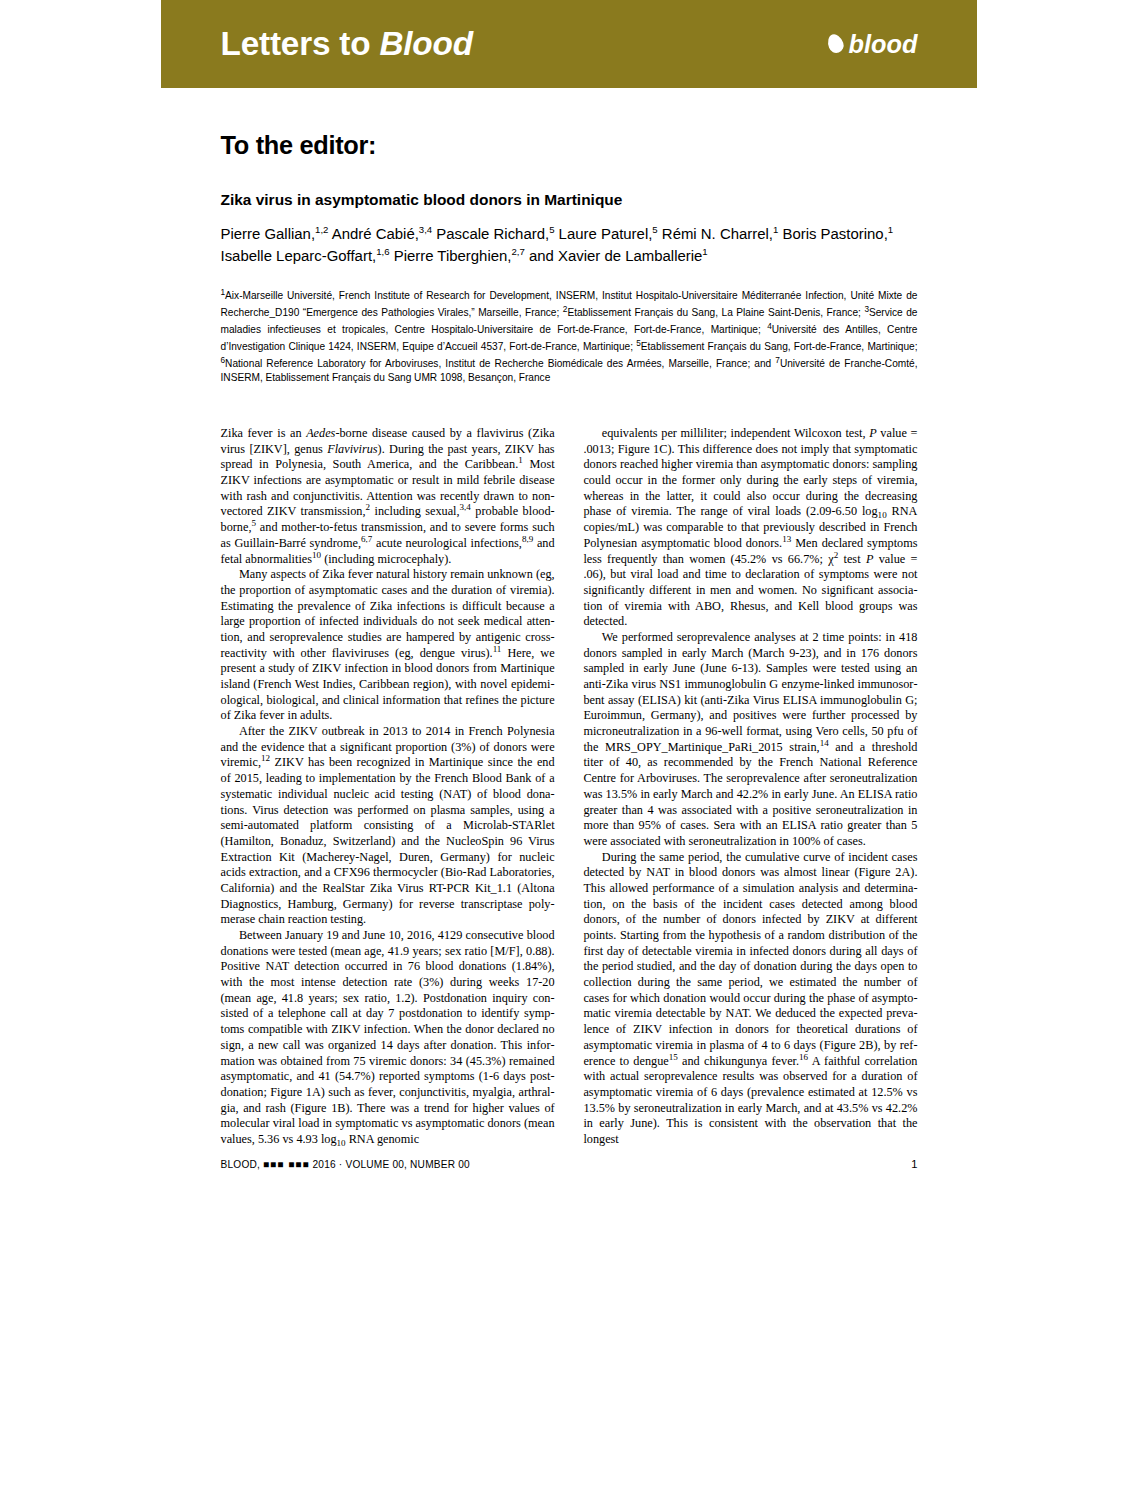Letters to Blood
blood
To the editor:
Zika virus in asymptomatic blood donors in Martinique
Pierre Gallian,1,2 André Cabié,3,4 Pascale Richard,5 Laure Paturel,5 Rémi N. Charrel,1 Boris Pastorino,1
Isabelle Leparc-Goffart,1,6 Pierre Tiberghien,2,7 and Xavier de Lamballerie1
1Aix-Marseille Université, French Institute of Research for Development, INSERM, Institut Hospitalo-Universitaire Méditerranée Infection, Unité Mixte de Recherche_D190 “Emergence des Pathologies Virales,” Marseille, France; 2Etablissement Français du Sang, La Plaine Saint-Denis, France; 3Service de maladies infectieuses et tropicales, Centre Hospitalo-Universitaire de Fort-de-France, Fort-de-France, Martinique; 4Université des Antilles, Centre d’Investigation Clinique 1424, INSERM, Equipe d’Accueil 4537, Fort-de-France, Martinique; 5Etablissement Français du Sang, Fort-de-France, Martinique; 6National Reference Laboratory for Arboviruses, Institut de Recherche Biomédicale des Armées, Marseille, France; and 7Université de Franche-Comté, INSERM, Etablissement Français du Sang UMR 1098, Besançon, France
Zika fever is an Aedes-borne disease caused by a flavivirus (Zika virus [ZIKV], genus Flavivirus). During the past years, ZIKV has spread in Polynesia, South America, and the Caribbean.1 Most ZIKV infections are asymptomatic or result in mild febrile disease with rash and conjunctivitis. Attention was recently drawn to nonvectored ZIKV transmission,2 including sexual,3,4 probable blood-borne,5 and mother-to-fetus transmission, and to severe forms such as Guillain-Barré syndrome,6,7 acute neurological infections,8,9 and fetal abnormalities10 (including microcephaly).
Many aspects of Zika fever natural history remain unknown (eg, the proportion of asymptomatic cases and the duration of viremia). Estimating the prevalence of Zika infections is difficult because a large proportion of infected individuals do not seek medical attention, and seroprevalence studies are hampered by antigenic cross-reactivity with other flaviviruses (eg, dengue virus).11 Here, we present a study of ZIKV infection in blood donors from Martinique island (French West Indies, Caribbean region), with novel epidemiological, biological, and clinical information that refines the picture of Zika fever in adults.
After the ZIKV outbreak in 2013 to 2014 in French Polynesia and the evidence that a significant proportion (3%) of donors were viremic,12 ZIKV has been recognized in Martinique since the end of 2015, leading to implementation by the French Blood Bank of a systematic individual nucleic acid testing (NAT) of blood donations. Virus detection was performed on plasma samples, using a semi-automated platform consisting of a Microlab-STARlet (Hamilton, Bonaduz, Switzerland) and the NucleoSpin 96 Virus Extraction Kit (Macherey-Nagel, Duren, Germany) for nucleic acids extraction, and a CFX96 thermocycler (Bio-Rad Laboratories, California) and the RealStar Zika Virus RT-PCR Kit_1.1 (Altona Diagnostics, Hamburg, Germany) for reverse transcriptase polymerase chain reaction testing.
Between January 19 and June 10, 2016, 4129 consecutive blood donations were tested (mean age, 41.9 years; sex ratio [M/F], 0.88). Positive NAT detection occurred in 76 blood donations (1.84%), with the most intense detection rate (3%) during weeks 17-20 (mean age, 41.8 years; sex ratio, 1.2). Postdonation inquiry consisted of a telephone call at day 7 postdonation to identify symptoms compatible with ZIKV infection. When the donor declared no sign, a new call was organized 14 days after donation. This information was obtained from 75 viremic donors: 34 (45.3%) remained asymptomatic, and 41 (54.7%) reported symptoms (1-6 days postdonation; Figure 1A) such as fever, conjunctivitis, myalgia, arthralgia, and rash (Figure 1B). There was a trend for higher values of molecular viral load in symptomatic vs asymptomatic donors (mean values, 5.36 vs 4.93 log10 RNA genomic
equivalents per milliliter; independent Wilcoxon test, P value = .0013; Figure 1C). This difference does not imply that symptomatic donors reached higher viremia than asymptomatic donors: sampling could occur in the former only during the early steps of viremia, whereas in the latter, it could also occur during the decreasing phase of viremia. The range of viral loads (2.09-6.50 log10 RNA copies/mL) was comparable to that previously described in French Polynesian asymptomatic blood donors.13 Men declared symptoms less frequently than women (45.2% vs 66.7%; χ2 test P value = .06), but viral load and time to declaration of symptoms were not significantly different in men and women. No significant association of viremia with ABO, Rhesus, and Kell blood groups was detected.
We performed seroprevalence analyses at 2 time points: in 418 donors sampled in early March (March 9-23), and in 176 donors sampled in early June (June 6-13). Samples were tested using an anti-Zika virus NS1 immunoglobulin G enzyme-linked immunosorbent assay (ELISA) kit (anti-Zika Virus ELISA immunoglobulin G; Euroimmun, Germany), and positives were further processed by microneutralization in a 96-well format, using Vero cells, 50 pfu of the MRS_OPY_Martinique_PaRi_2015 strain,14 and a threshold titer of 40, as recommended by the French National Reference Centre for Arboviruses. The seroprevalence after seroneutralization was 13.5% in early March and 42.2% in early June. An ELISA ratio greater than 4 was associated with a positive seroneutralization in more than 95% of cases. Sera with an ELISA ratio greater than 5 were associated with seroneutralization in 100% of cases.
During the same period, the cumulative curve of incident cases detected by NAT in blood donors was almost linear (Figure 2A). This allowed performance of a simulation analysis and determination, on the basis of the incident cases detected among blood donors, of the number of donors infected by ZIKV at different points. Starting from the hypothesis of a random distribution of the first day of detectable viremia in infected donors during all days of the period studied, and the day of donation during the days open to collection during the same period, we estimated the number of cases for which donation would occur during the phase of asymptomatic viremia detectable by NAT. We deduced the expected prevalence of ZIKV infection in donors for theoretical durations of asymptomatic viremia in plasma of 4 to 6 days (Figure 2B), by reference to dengue15 and chikungunya fever.16 A faithful correlation with actual seroprevalence results was observed for a duration of asymptomatic viremia of 6 days (prevalence estimated at 12.5% vs 13.5% by seroneutralization in early March, and at 43.5% vs 42.2% in early June). This is consistent with the observation that the longest
BLOOD, ■■■ ■■■ 2016 · VOLUME 00, NUMBER 00
1